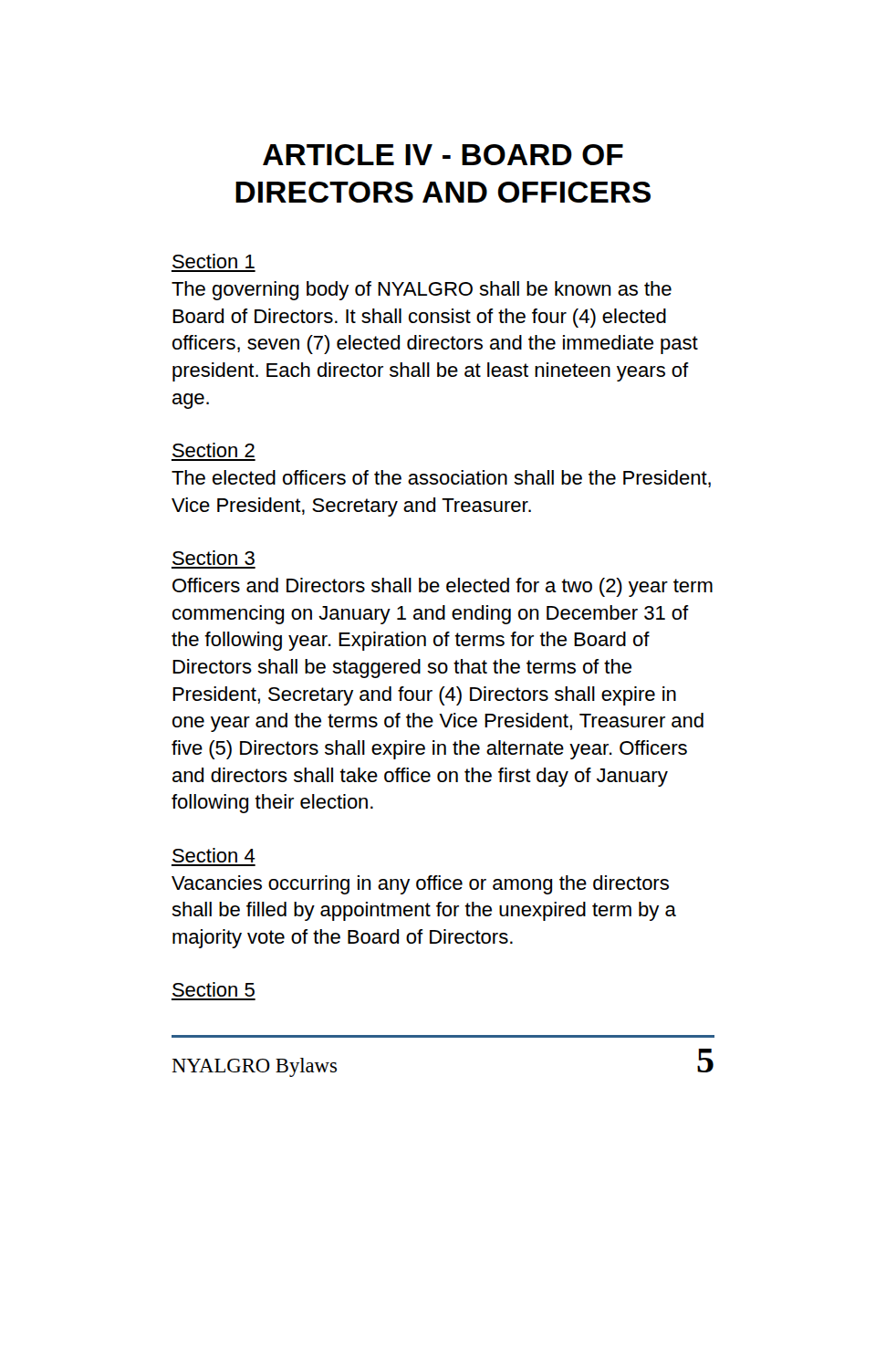ARTICLE IV - BOARD OF
DIRECTORS AND OFFICERS
Section 1
The governing body of NYALGRO shall be known as the Board of Directors. It shall consist of the four (4) elected officers, seven (7) elected directors and the immediate past president. Each director shall be at least nineteen years of age.
Section 2
The elected officers of the association shall be the President, Vice President, Secretary and Treasurer.
Section 3
Officers and Directors shall be elected for a two (2) year term commencing on January 1 and ending on December 31 of the following year. Expiration of terms for the Board of Directors shall be staggered so that the terms of the President, Secretary and four (4) Directors shall expire in one year and the terms of the Vice President, Treasurer and five (5) Directors shall expire in the alternate year. Officers and directors shall take office on the first day of January following their election.
Section 4
Vacancies occurring in any office or among the directors shall be filled by appointment for the unexpired term by a majority vote of the Board of Directors.
Section 5
NYALGRO Bylaws
5